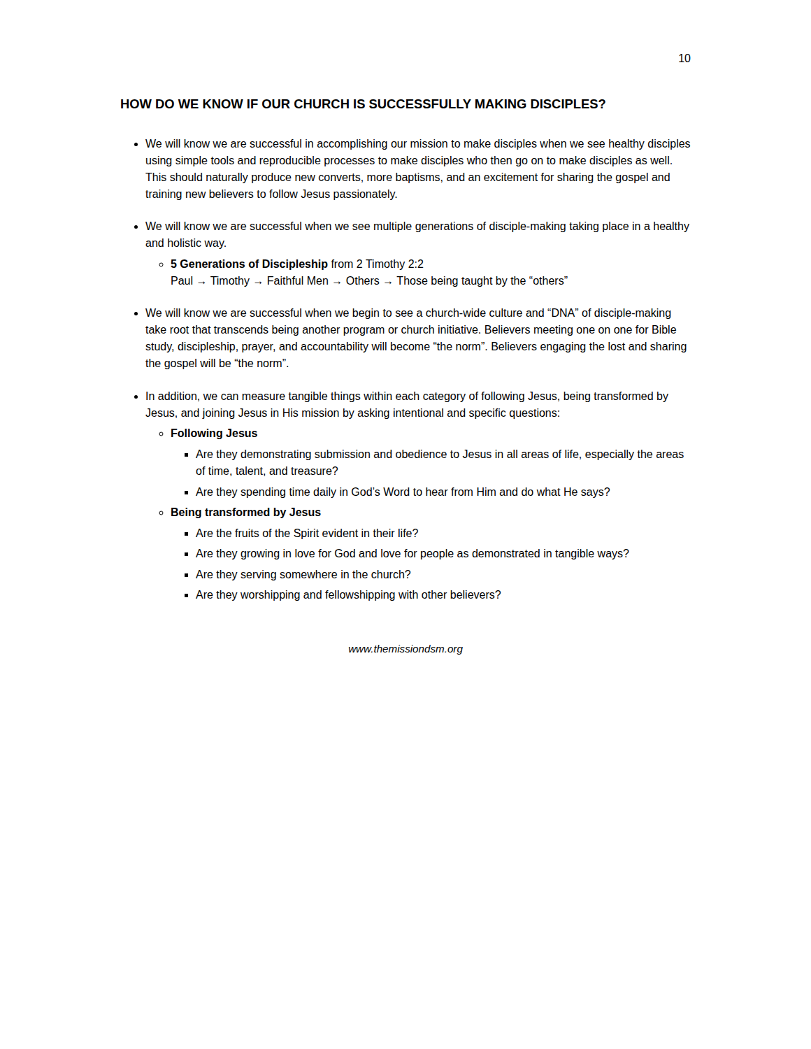10
How do we know if our church is successfully making disciples?
We will know we are successful in accomplishing our mission to make disciples when we see healthy disciples using simple tools and reproducible processes to make disciples who then go on to make disciples as well. This should naturally produce new converts, more baptisms, and an excitement for sharing the gospel and training new believers to follow Jesus passionately.
We will know we are successful when we see multiple generations of disciple-making taking place in a healthy and holistic way.
5 Generations of Discipleship from 2 Timothy 2:2
Paul → Timothy → Faithful Men → Others → Those being taught by the “others”
We will know we are successful when we begin to see a church-wide culture and “DNA” of disciple-making take root that transcends being another program or church initiative. Believers meeting one on one for Bible study, discipleship, prayer, and accountability will become “the norm”. Believers engaging the lost and sharing the gospel will be “the norm”.
In addition, we can measure tangible things within each category of following Jesus, being transformed by Jesus, and joining Jesus in His mission by asking intentional and specific questions:
Following Jesus
Are they demonstrating submission and obedience to Jesus in all areas of life, especially the areas of time, talent, and treasure?
Are they spending time daily in God’s Word to hear from Him and do what He says?
Being transformed by Jesus
Are the fruits of the Spirit evident in their life?
Are they growing in love for God and love for people as demonstrated in tangible ways?
Are they serving somewhere in the church?
Are they worshipping and fellowshipping with other believers?
www.themissiondsm.org